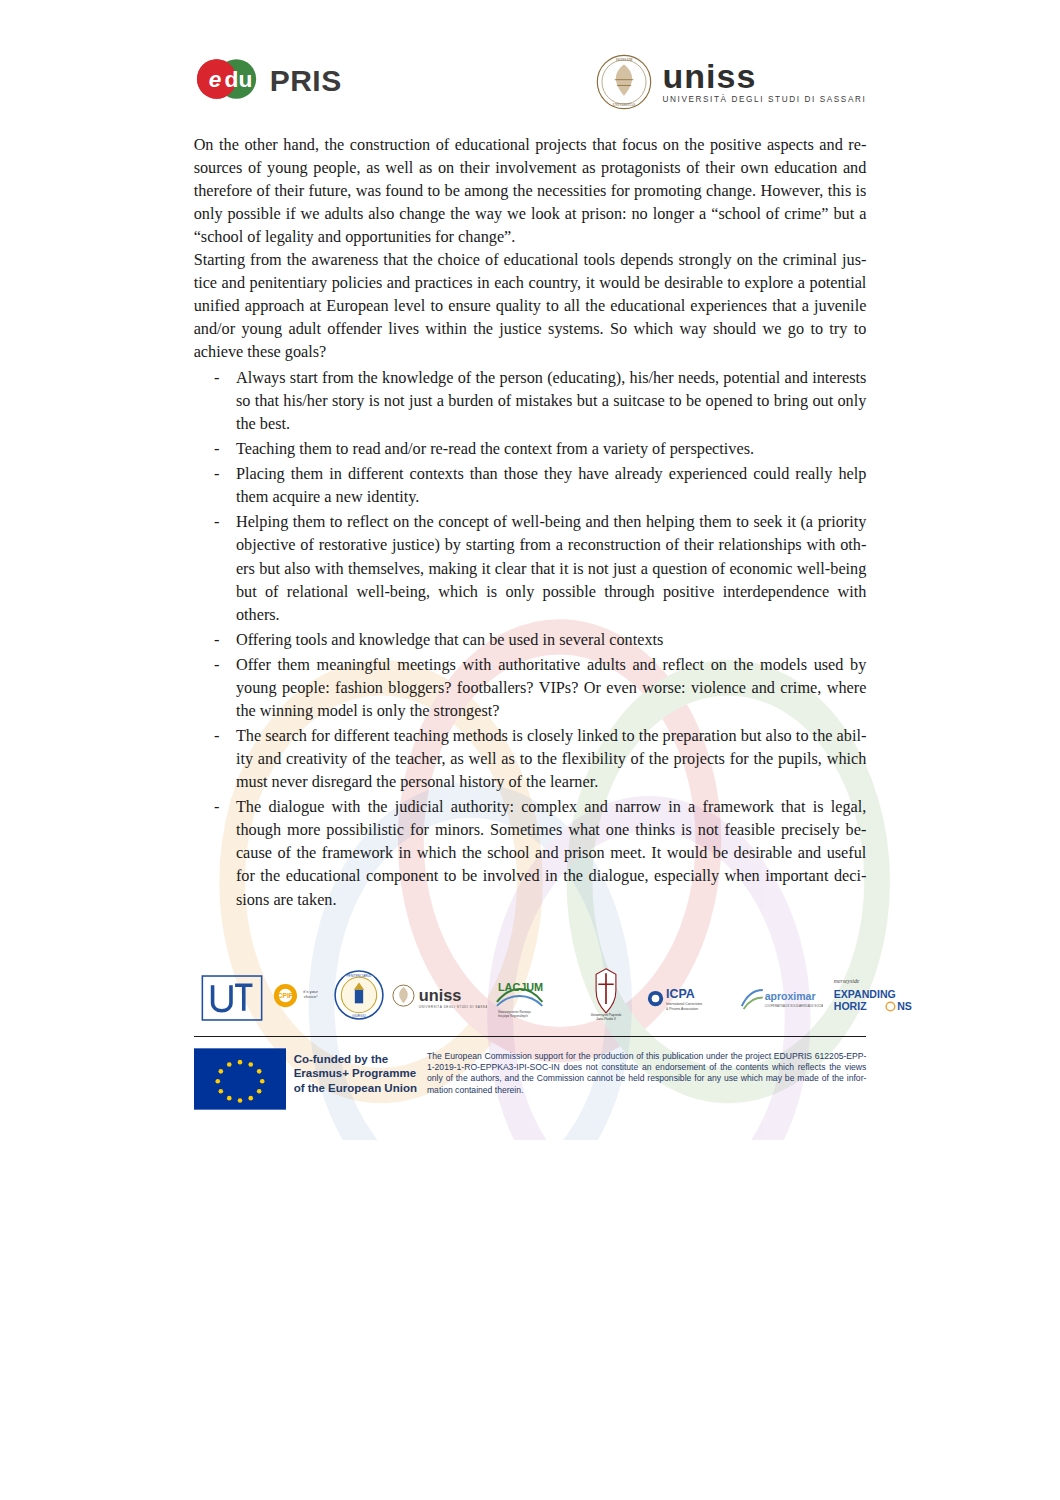e du
PRIS
SIGILLUM UNIVERSITAS
uniss Università degli Studi di Sassari
On the other hand, the construction of educational projects that focus on the positive aspects and resources of young people, as well as on their involvement as protagonists of their own education and therefore of their future, was found to be among the necessities for promoting change. However, this is only possible if we adults also change the way we look at prison: no longer a “school of crime” but a “school of legality and opportunities for change”.
Starting from the awareness that the choice of educational tools depends strongly on the criminal justice and penitentiary policies and practices in each country, it would be desirable to explore a potential unified approach at European level to ensure quality to all the educational experiences that a juvenile and/or young adult offender lives within the justice systems. So which way should we go to try to achieve these goals?
Always start from the knowledge of the person (educating), his/her needs, potential and interests so that his/her story is not just a burden of mistakes but a suitcase to be opened to bring out only the best.
Teaching them to read and/or re-read the context from a variety of perspectives.
Placing them in different contexts than those they have already experienced could really help them acquire a new identity.
Helping them to reflect on the concept of well-being and then helping them to seek it (a priority objective of restorative justice) by starting from a reconstruction of their relationships with others but also with themselves, making it clear that it is not just a question of economic well-being but of relational well-being, which is only possible through positive interdependence with others.
Offering tools and knowledge that can be used in several contexts
Offer them meaningful meetings with authoritative adults and reflect on the models used by young people: fashion bloggers? footballers? VIPs? Or even worse: violence and crime, where the winning model is only the strongest?
The search for different teaching methods is closely linked to the preparation but also to the ability and creativity of the teacher, as well as to the flexibility of the projects for the pupils, which must never disregard the personal history of the learner.
The dialogue with the judicial authority: complex and narrow in a framework that is legal, though more possibilistic for minors. Sometimes what one thinks is not feasible precisely because of the framework in which the school and prison meet. It would be desirable and useful for the educational component to be involved in the dialogue, especially when important decisions are taken.
CPIP it's your choice!
PENITENCIARUL GIURGIU
uniss UNIVERSITÀ DEGLI STUDI DI SASSARI
LACJUM Stowarzyszenie Rozwoju Inicjatyw Regionalnych
Uniwersytet Papieski Jana Pawła II
ICPA International Corrections & Prisons Association
aproximar COOPERATIVA DE SOLIDARIEDADE SOCIAL, CRL
merseyside EXPANDING HORIZ NS
Co-funded by the
Erasmus+ Programme
of the European Union
The European Commission support for the production of this publication under the project EDUPRIS 612205-EPP-1-2019-1-RO-EPPKA3-IPI-SOC-IN does not constitute an endorsement of the contents which reflects the views only of the authors, and the Commission cannot be held responsible for any use which may be made of the information contained therein.